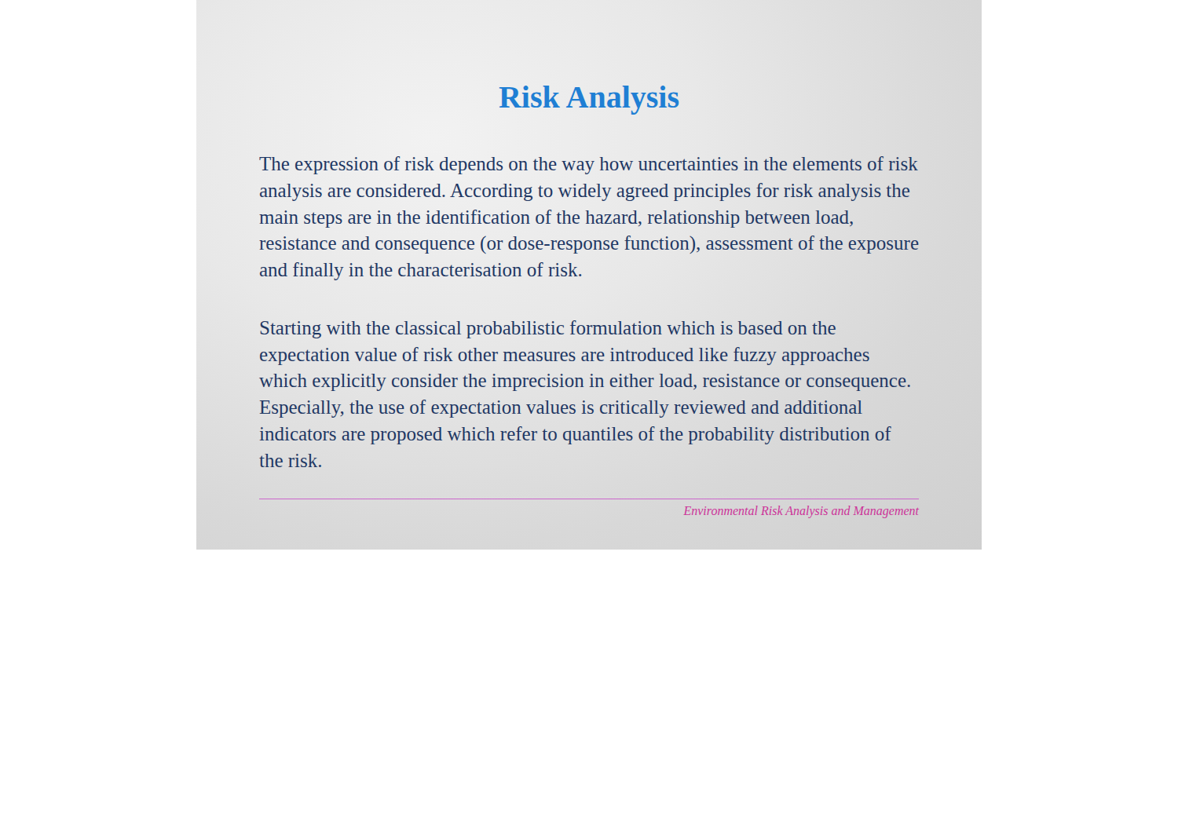Risk Analysis
The expression of risk depends on the way how uncertainties in the elements of risk analysis are considered. According to widely agreed principles for risk analysis the main steps are in the identification of the hazard, relationship between load, resistance and consequence (or dose-response function), assessment of the exposure and finally in the characterisation of risk.
Starting with the classical probabilistic formulation which is based on the expectation value of risk other measures are introduced like fuzzy approaches which explicitly consider the imprecision in either load, resistance or consequence. Especially, the use of expectation values is critically reviewed and additional indicators are proposed which refer to quantiles of the probability distribution of the risk.
Environmental Risk Analysis and Management